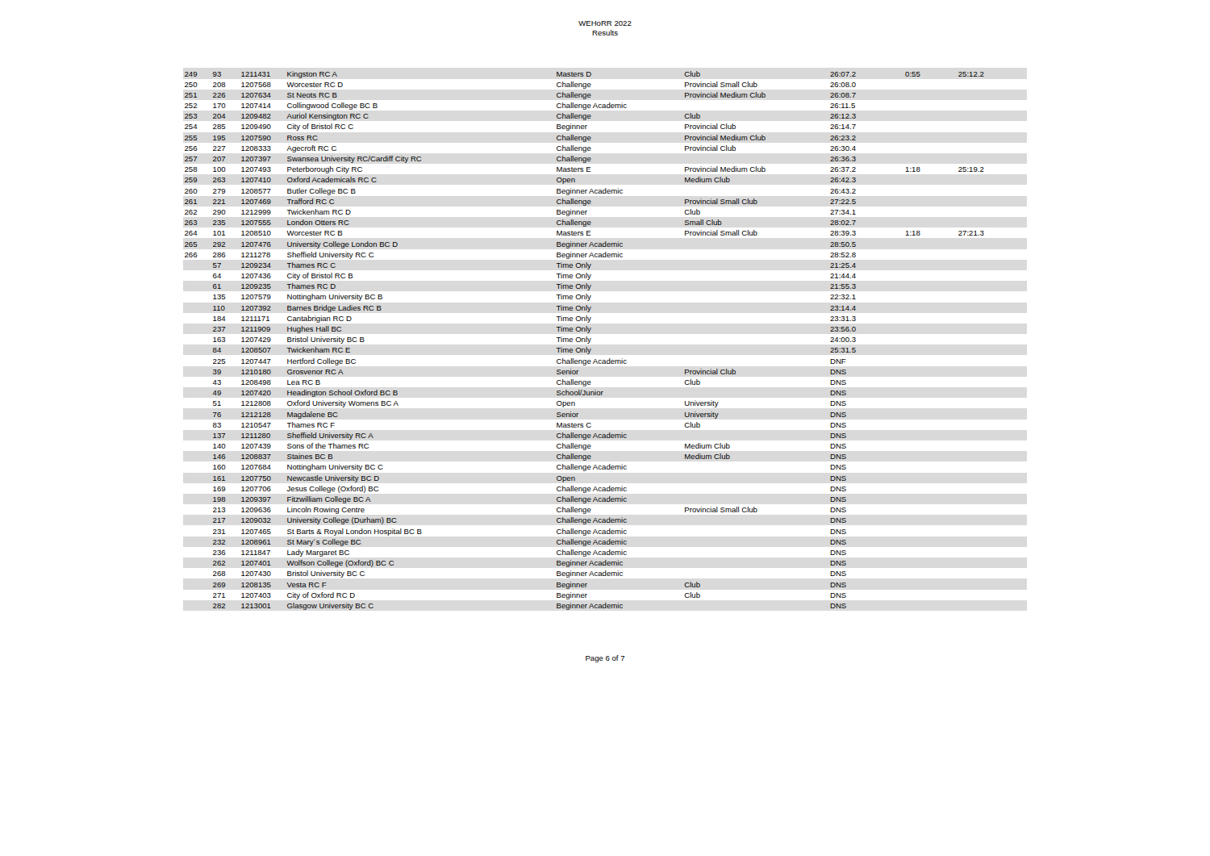WEHoRR 2022
Results
| 249 | 93 | 1211431 | Kingston RC A | Masters D | Club | 26:07.2 | 0:55 | 25:12.2 |
| 250 | 208 | 1207568 | Worcester RC D | Challenge | Provincial Small Club | 26:08.0 | | |
| 251 | 226 | 1207634 | St Neots RC B | Challenge | Provincial Medium Club | 26:08.7 | | |
| 252 | 170 | 1207414 | Collingwood College BC B | Challenge Academic | | 26:11.5 | | |
| 253 | 204 | 1209482 | Auriol Kensington RC C | Challenge | Club | 26:12.3 | | |
| 254 | 285 | 1209490 | City of Bristol RC C | Beginner | Provincial Club | 26:14.7 | | |
| 255 | 195 | 1207590 | Ross RC | Challenge | Provincial Medium Club | 26:23.2 | | |
| 256 | 227 | 1208333 | Agecroft RC C | Challenge | Provincial Club | 26:30.4 | | |
| 257 | 207 | 1207397 | Swansea University RC/Cardiff City RC | Challenge | | 26:36.3 | | |
| 258 | 100 | 1207493 | Peterborough City RC | Masters E | Provincial Medium Club | 26:37.2 | 1:18 | 25:19.2 |
| 259 | 263 | 1207410 | Oxford Academicals RC C | Open | Medium Club | 26:42.3 | | |
| 260 | 279 | 1208577 | Butler College BC B | Beginner Academic | | 26:43.2 | | |
| 261 | 221 | 1207469 | Trafford RC C | Challenge | Provincial Small Club | 27:22.5 | | |
| 262 | 290 | 1212999 | Twickenham RC D | Beginner | Club | 27:34.1 | | |
| 263 | 235 | 1207555 | London Otters RC | Challenge | Small Club | 28:02.7 | | |
| 264 | 101 | 1208510 | Worcester RC B | Masters E | Provincial Small Club | 28:39.3 | 1:18 | 27:21.3 |
| 265 | 292 | 1207476 | University College London BC D | Beginner Academic | | 28:50.5 | | |
| 266 | 286 | 1211278 | Sheffield University RC C | Beginner Academic | | 28:52.8 | | |
| | 57 | 1209234 | Thames RC C | Time Only | | 21:25.4 | | |
| | 64 | 1207436 | City of Bristol RC B | Time Only | | 21:44.4 | | |
| | 61 | 1209235 | Thames RC D | Time Only | | 21:55.3 | | |
| | 135 | 1207579 | Nottingham University BC B | Time Only | | 22:32.1 | | |
| | 110 | 1207392 | Barnes Bridge Ladies RC B | Time Only | | 23:14.4 | | |
| | 184 | 1211171 | Cantabrigian RC D | Time Only | | 23:31.3 | | |
| | 237 | 1211909 | Hughes Hall BC | Time Only | | 23:56.0 | | |
| | 163 | 1207429 | Bristol University BC B | Time Only | | 24:00.3 | | |
| | 84 | 1208507 | Twickenham RC E | Time Only | | 25:31.5 | | |
| | 225 | 1207447 | Hertford College BC | Challenge Academic | | DNF | | |
| | 39 | 1210180 | Grosvenor RC A | Senior | Provincial Club | DNS | | |
| | 43 | 1208498 | Lea RC B | Challenge | Club | DNS | | |
| | 49 | 1207420 | Headington School Oxford BC B | School/Junior | | DNS | | |
| | 51 | 1212808 | Oxford University Womens BC A | Open | University | DNS | | |
| | 76 | 1212128 | Magdalene BC | Senior | University | DNS | | |
| | 83 | 1210547 | Thames RC F | Masters C | Club | DNS | | |
| | 137 | 1211280 | Sheffield University RC A | Challenge Academic | | DNS | | |
| | 140 | 1207439 | Sons of the Thames RC | Challenge | Medium Club | DNS | | |
| | 146 | 1208837 | Staines BC B | Challenge | Medium Club | DNS | | |
| | 160 | 1207684 | Nottingham University BC C | Challenge Academic | | DNS | | |
| | 161 | 1207750 | Newcastle University BC D | Open | | DNS | | |
| | 169 | 1207706 | Jesus College (Oxford) BC | Challenge Academic | | DNS | | |
| | 198 | 1209397 | Fitzwilliam College BC A | Challenge Academic | | DNS | | |
| | 213 | 1209636 | Lincoln Rowing Centre | Challenge | Provincial Small Club | DNS | | |
| | 217 | 1209032 | University College (Durham) BC | Challenge Academic | | DNS | | |
| | 231 | 1207465 | St Barts & Royal London Hospital BC B | Challenge Academic | | DNS | | |
| | 232 | 1208961 | St Mary´s College BC | Challenge Academic | | DNS | | |
| | 236 | 1211847 | Lady Margaret BC | Challenge Academic | | DNS | | |
| | 262 | 1207401 | Wolfson College (Oxford) BC C | Beginner Academic | | DNS | | |
| | 268 | 1207430 | Bristol University BC C | Beginner Academic | | DNS | | |
| | 269 | 1208135 | Vesta RC F | Beginner | Club | DNS | | |
| | 271 | 1207403 | City of Oxford RC D | Beginner | Club | DNS | | |
| | 282 | 1213001 | Glasgow University BC C | Beginner Academic | | DNS | | |
Page 6 of 7